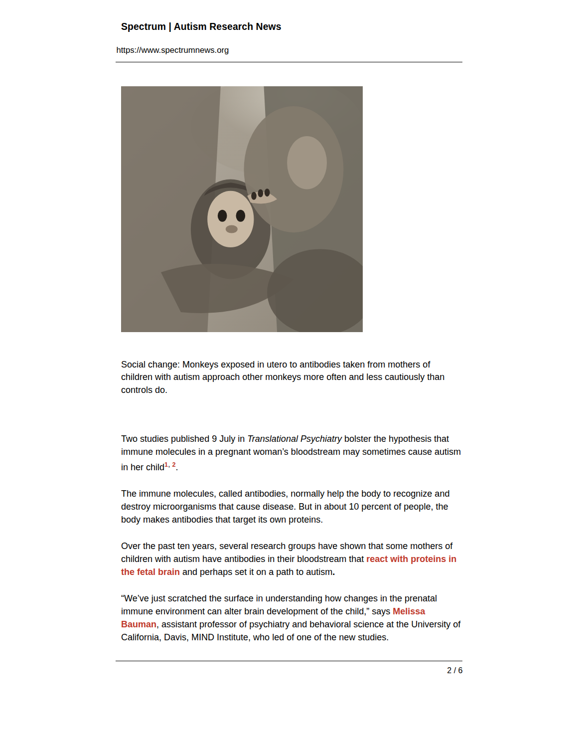Spectrum | Autism Research News
https://www.spectrumnews.org
Social change: Monkeys exposed in utero to antibodies taken from mothers of children with autism approach other monkeys more often and less cautiously than controls do.
Two studies published 9 July in Translational Psychiatry bolster the hypothesis that immune molecules in a pregnant woman’s bloodstream may sometimes cause autism in her child1, 2.
The immune molecules, called antibodies, normally help the body to recognize and destroy microorganisms that cause disease. But in about 10 percent of people, the body makes antibodies that target its own proteins.
Over the past ten years, several research groups have shown that some mothers of children with autism have antibodies in their bloodstream that react with proteins in the fetal brain and perhaps set it on a path to autism.
“We’ve just scratched the surface in understanding how changes in the prenatal immune environment can alter brain development of the child,” says Melissa Bauman, assistant professor of psychiatry and behavioral science at the University of California, Davis, MIND Institute, who led of one of the new studies.
2 / 6